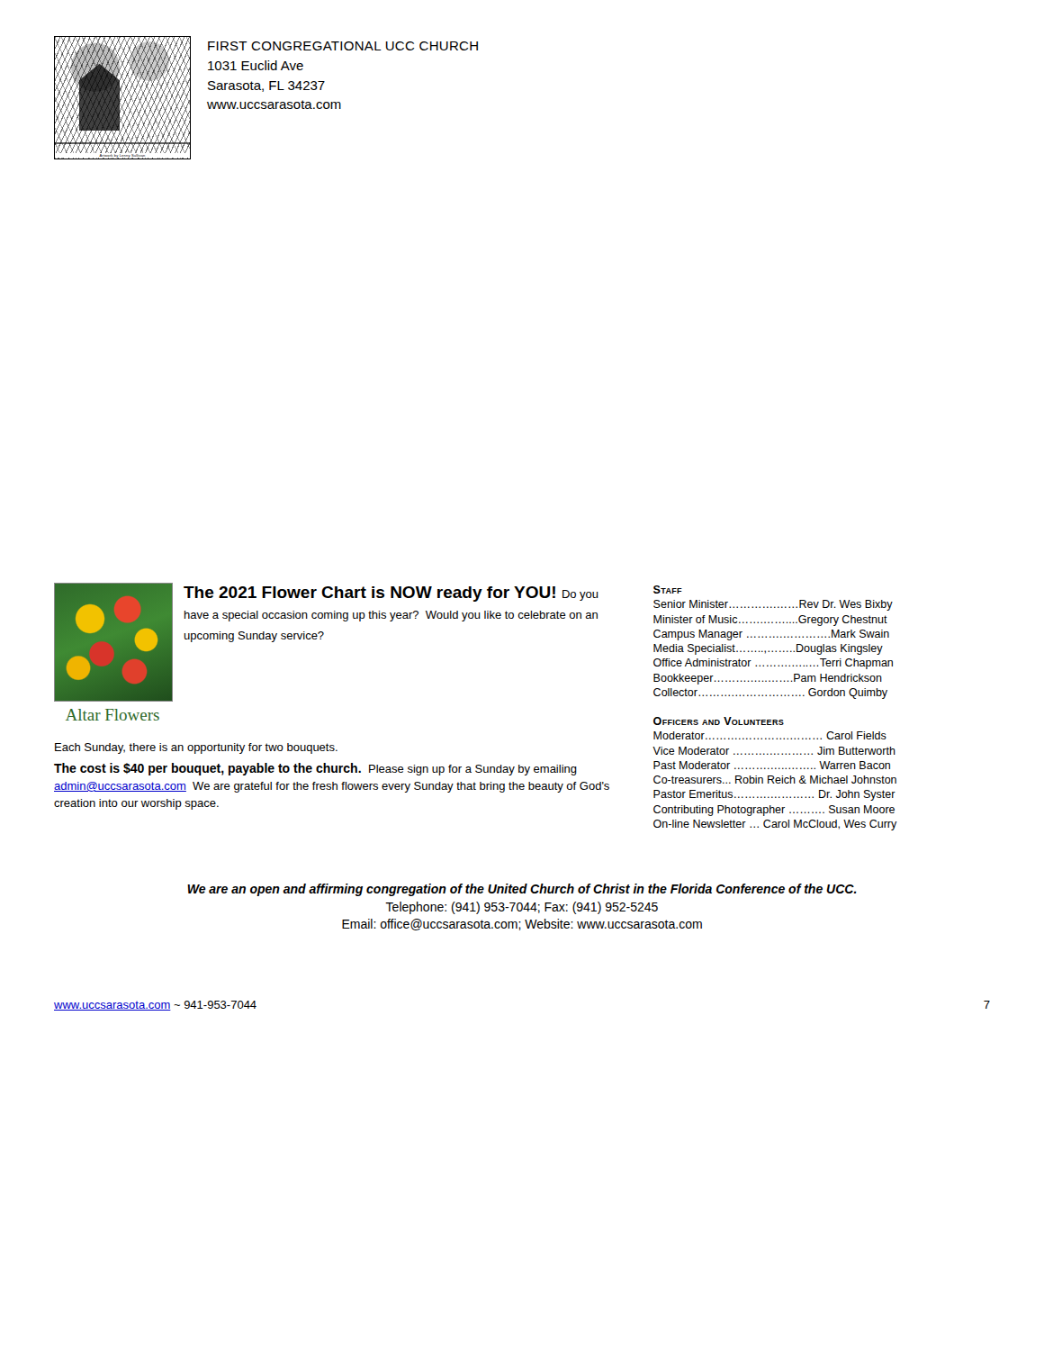Artwork by Lenny Sullivan
FIRST CONGREGATIONAL UCC CHURCH
1031 Euclid Ave
Sarasota, FL 34237
www.uccsarasota.com
Altar Flowers
The 2021 Flower Chart is NOW ready for YOU! Do you have a special occasion coming up this year? Would you like to celebrate on an upcoming Sunday service?
Each Sunday, there is an opportunity for two bouquets.
The cost is $40 per bouquet, payable to the church. Please sign up for a Sunday by emailing admin@uccsarasota.com We are grateful for the fresh flowers every Sunday that bring the beauty of God's creation into our worship space.
Staff
Senior Minister………….……Rev Dr. Wes Bixby
Minister of Music…….……....Gregory Chestnut
Campus Manager ……….………….Mark Swain
Media Specialist……..,……..Douglas Kingsley
Office Administrator ……….…..…Terri Chapman
Bookkeeper……….…..…….Pam Hendrickson
Collector……….………………. Gordon Quimby
Officers and Volunteers
Moderator……….………….……… Carol Fields
Vice Moderator ……….………… Jim Butterworth
Past Moderator ……….…..…….. Warren Bacon
Co-treasurers... Robin Reich & Michael Johnston
Pastor Emeritus……….………… Dr. John Syster
Contributing Photographer ………. Susan Moore
On-line Newsletter … Carol McCloud, Wes Curry
We are an open and affirming congregation of the United Church of Christ in the Florida Conference of the UCC.
Telephone: (941) 953-7044; Fax: (941) 952-5245
Email: office@uccsarasota.com; Website: www.uccsarasota.com
www.uccsarasota.com ~ 941-953-7044
7